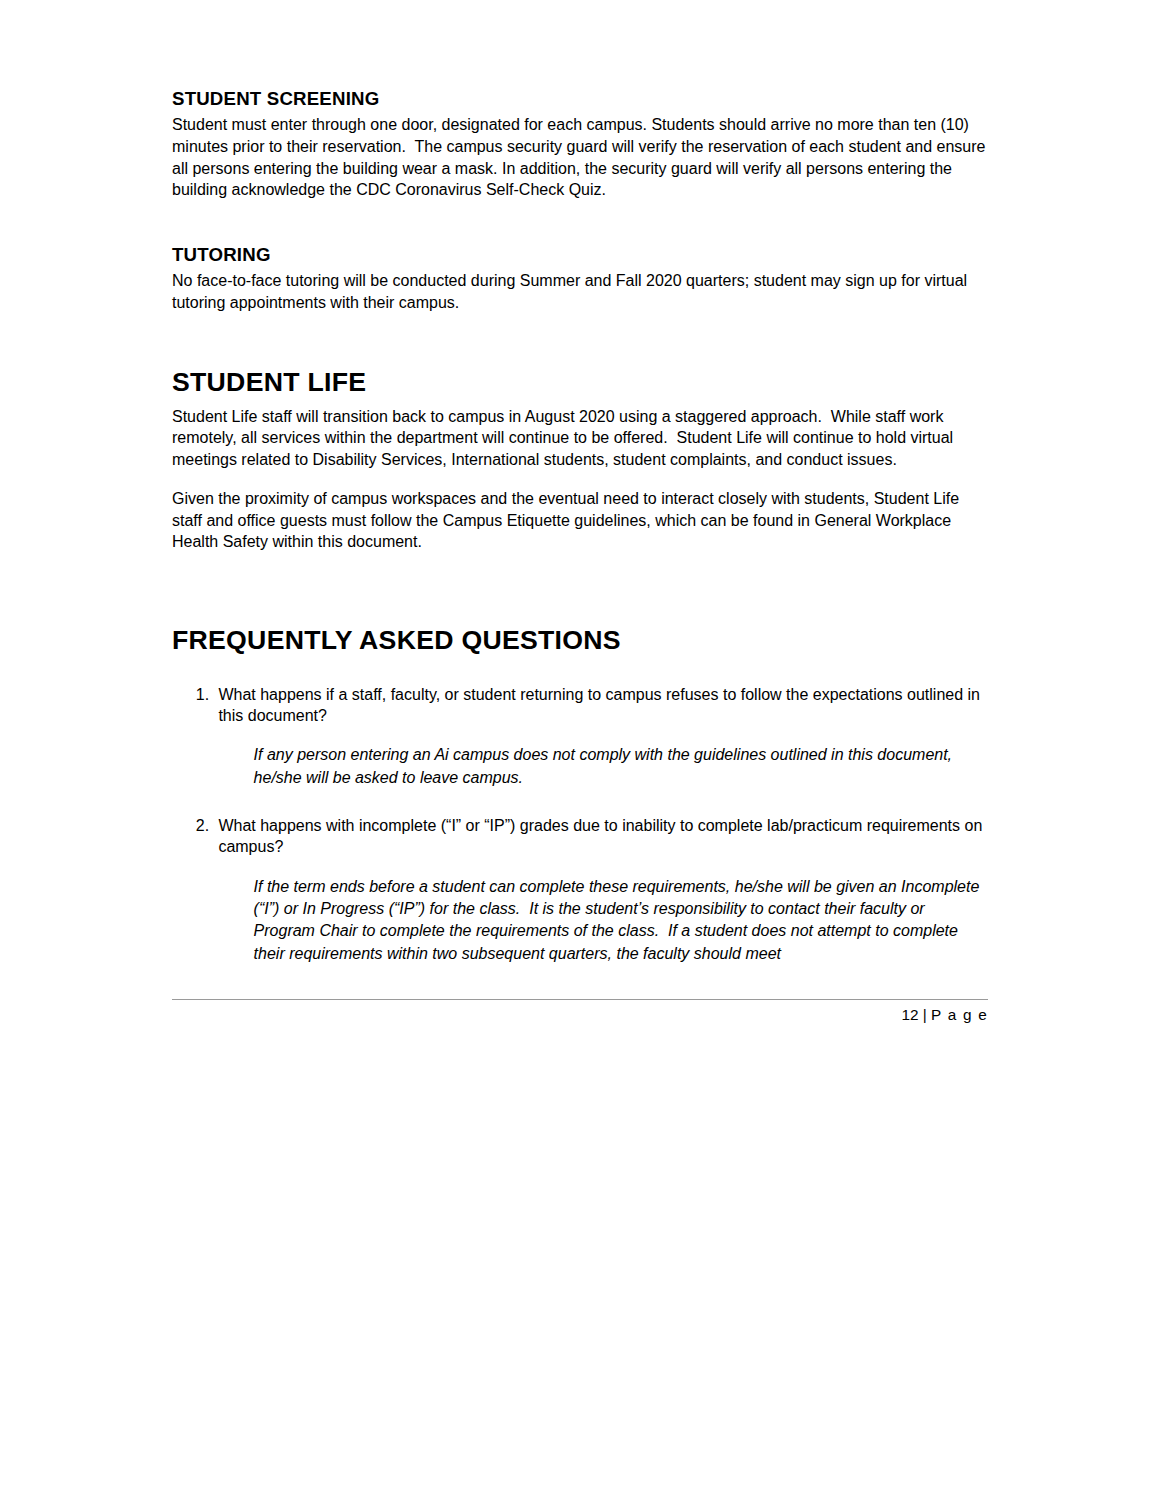STUDENT SCREENING
Student must enter through one door, designated for each campus. Students should arrive no more than ten (10) minutes prior to their reservation. The campus security guard will verify the reservation of each student and ensure all persons entering the building wear a mask. In addition, the security guard will verify all persons entering the building acknowledge the CDC Coronavirus Self-Check Quiz.
TUTORING
No face-to-face tutoring will be conducted during Summer and Fall 2020 quarters; student may sign up for virtual tutoring appointments with their campus.
STUDENT LIFE
Student Life staff will transition back to campus in August 2020 using a staggered approach. While staff work remotely, all services within the department will continue to be offered. Student Life will continue to hold virtual meetings related to Disability Services, International students, student complaints, and conduct issues.
Given the proximity of campus workspaces and the eventual need to interact closely with students, Student Life staff and office guests must follow the Campus Etiquette guidelines, which can be found in General Workplace Health Safety within this document.
FREQUENTLY ASKED QUESTIONS
What happens if a staff, faculty, or student returning to campus refuses to follow the expectations outlined in this document?
If any person entering an Ai campus does not comply with the guidelines outlined in this document, he/she will be asked to leave campus.
What happens with incomplete (“I” or “IP”) grades due to inability to complete lab/practicum requirements on campus?
If the term ends before a student can complete these requirements, he/she will be given an Incomplete (“I”) or In Progress (“IP”) for the class. It is the student’s responsibility to contact their faculty or Program Chair to complete the requirements of the class. If a student does not attempt to complete their requirements within two subsequent quarters, the faculty should meet
12 | P a g e